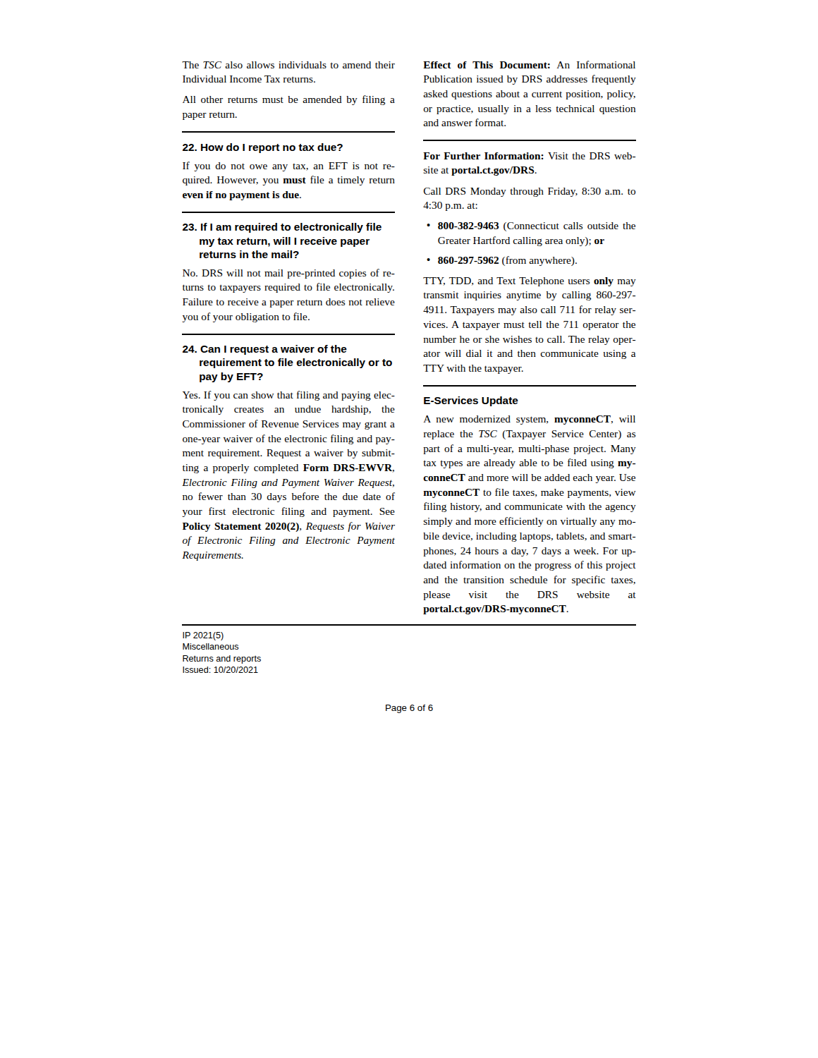The TSC also allows individuals to amend their Individual Income Tax returns.
All other returns must be amended by filing a paper return.
22. How do I report no tax due?
If you do not owe any tax, an EFT is not required. However, you must file a timely return even if no payment is due.
23. If I am required to electronically file my tax return, will I receive paper returns in the mail?
No. DRS will not mail pre-printed copies of returns to taxpayers required to file electronically. Failure to receive a paper return does not relieve you of your obligation to file.
24. Can I request a waiver of the requirement to file electronically or to pay by EFT?
Yes. If you can show that filing and paying electronically creates an undue hardship, the Commissioner of Revenue Services may grant a one-year waiver of the electronic filing and payment requirement. Request a waiver by submitting a properly completed Form DRS-EWVR, Electronic Filing and Payment Waiver Request, no fewer than 30 days before the due date of your first electronic filing and payment. See Policy Statement 2020(2), Requests for Waiver of Electronic Filing and Electronic Payment Requirements.
Effect of This Document: An Informational Publication issued by DRS addresses frequently asked questions about a current position, policy, or practice, usually in a less technical question and answer format.
For Further Information: Visit the DRS website at portal.ct.gov/DRS.
Call DRS Monday through Friday, 8:30 a.m. to 4:30 p.m. at:
800-382-9463 (Connecticut calls outside the Greater Hartford calling area only); or
860-297-5962 (from anywhere).
TTY, TDD, and Text Telephone users only may transmit inquiries anytime by calling 860-297-4911. Taxpayers may also call 711 for relay services. A taxpayer must tell the 711 operator the number he or she wishes to call. The relay operator will dial it and then communicate using a TTY with the taxpayer.
E-Services Update
A new modernized system, myconneCT, will replace the TSC (Taxpayer Service Center) as part of a multi-year, multi-phase project. Many tax types are already able to be filed using myconneCT and more will be added each year. Use myconneCT to file taxes, make payments, view filing history, and communicate with the agency simply and more efficiently on virtually any mobile device, including laptops, tablets, and smartphones, 24 hours a day, 7 days a week. For updated information on the progress of this project and the transition schedule for specific taxes, please visit the DRS website at portal.ct.gov/DRS-myconneCT.
IP 2021(5)
Miscellaneous
Returns and reports
Issued: 10/20/2021
Page 6 of 6